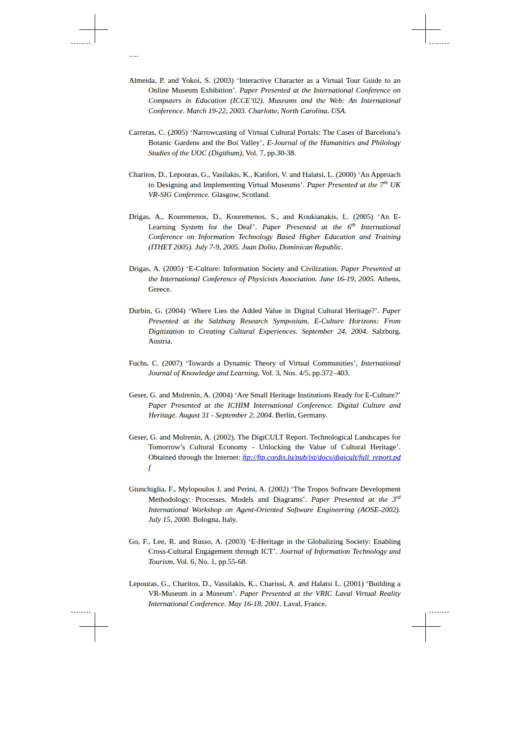….
Almeida, P. and Yokoi, S. (2003) ‘Interactive Character as a Virtual Tour Guide to an Online Museum Exhibition’. Paper Presented at the International Conference on Computers in Education (ICCE’02). Museums and the Web: An International Conference. March 19-22, 2003. Charlotte, North Carolina, USA.
Carreras, C. (2005) ‘Narrowcasting of Virtual Cultural Portals: The Cases of Barcelona’s Botanic Gardens and the Boí Valley’, E-Journal of the Humanities and Philology Studies of the UOC (Digithum), Vol. 7, pp.30-38.
Charitos, D., Lepouras, G., Vasilakis, K., Katifori, V. and Halatsi, L. (2000) ‘An Approach to Designing and Implementing Virtual Museums’. Paper Presented at the 7th UK VR-SIG Conference. Glasgow, Scotland.
Drigas, A., Kouremenos, D., Kouremenos, S., and Koukianakis, L. (2005) ‘An E-Learning System for the Deaf’. Paper Presented at the 6th International Conference on Information Technology Based Higher Education and Training (ITHET 2005). July 7-9, 2005. Juan Dolio, Dominican Republic.
Drigas, A. (2005) ‘E-Culture: Information Society and Civilization. Paper Presented at the International Conference of Physicists Association. June 16-19, 2005. Athens, Greece.
Durbin, G. (2004) ‘Where Lies the Added Value in Digital Cultural Heritage?’. Paper Presented at the Salzburg Research Symposium, E-Culture Horizons: From Digitization to Creating Cultural Experiences. September 24, 2004. Salzburg, Austria.
Fuchs, C. (2007) ‘Towards a Dynamic Theory of Virtual Communities’, International Journal of Knowledge and Learning, Vol. 3, Nos. 4/5, pp.372–403.
Geser, G. and Mulrenin, A. (2004) ‘Are Small Heritage Institutions Ready for E-Culture?’ Paper Presented at the ICHIM International Conference. Digital Culture and Heritage. August 31 - September 2, 2004. Berlin, Germany.
Geser, G. and Mulrenin, A. (2002). The DigiCULT Report. Technological Landscapes for Tomorrow’s Cultural Economy - Unlocking the Value of Cultural Heritage’. Obtained through the Internet: ftp://ftp.cordis.lu/pub/ist/docs/digicult/full_report.pdf
Giunchiglia, F., Mylopoulos J. and Perini, A. (2002) ‘The Tropos Software Development Methodology: Processes, Models and Diagrams’. Paper Presented at the 3rd International Workshop on Agent-Oriented Software Engineering (AOSE-2002). July 15, 2000. Bologna, Italy.
Go, F., Lee, R. and Russo, A. (2003) ‘E-Heritage in the Globalizing Society: Enabling Cross-Cultural Engagement through ICT’. Journal of Information Technology and Tourism, Vol. 6, No. 1, pp.55-68.
Lepouras, G., Charitos, D., Vassilakis, K., Charissi, A. and Halatsi L. (2001) ‘Building a VR-Museum in a Museum’. Paper Presented at the VRIC Laval Virtual Reality International Conference. May 16-18, 2001. Laval, France.